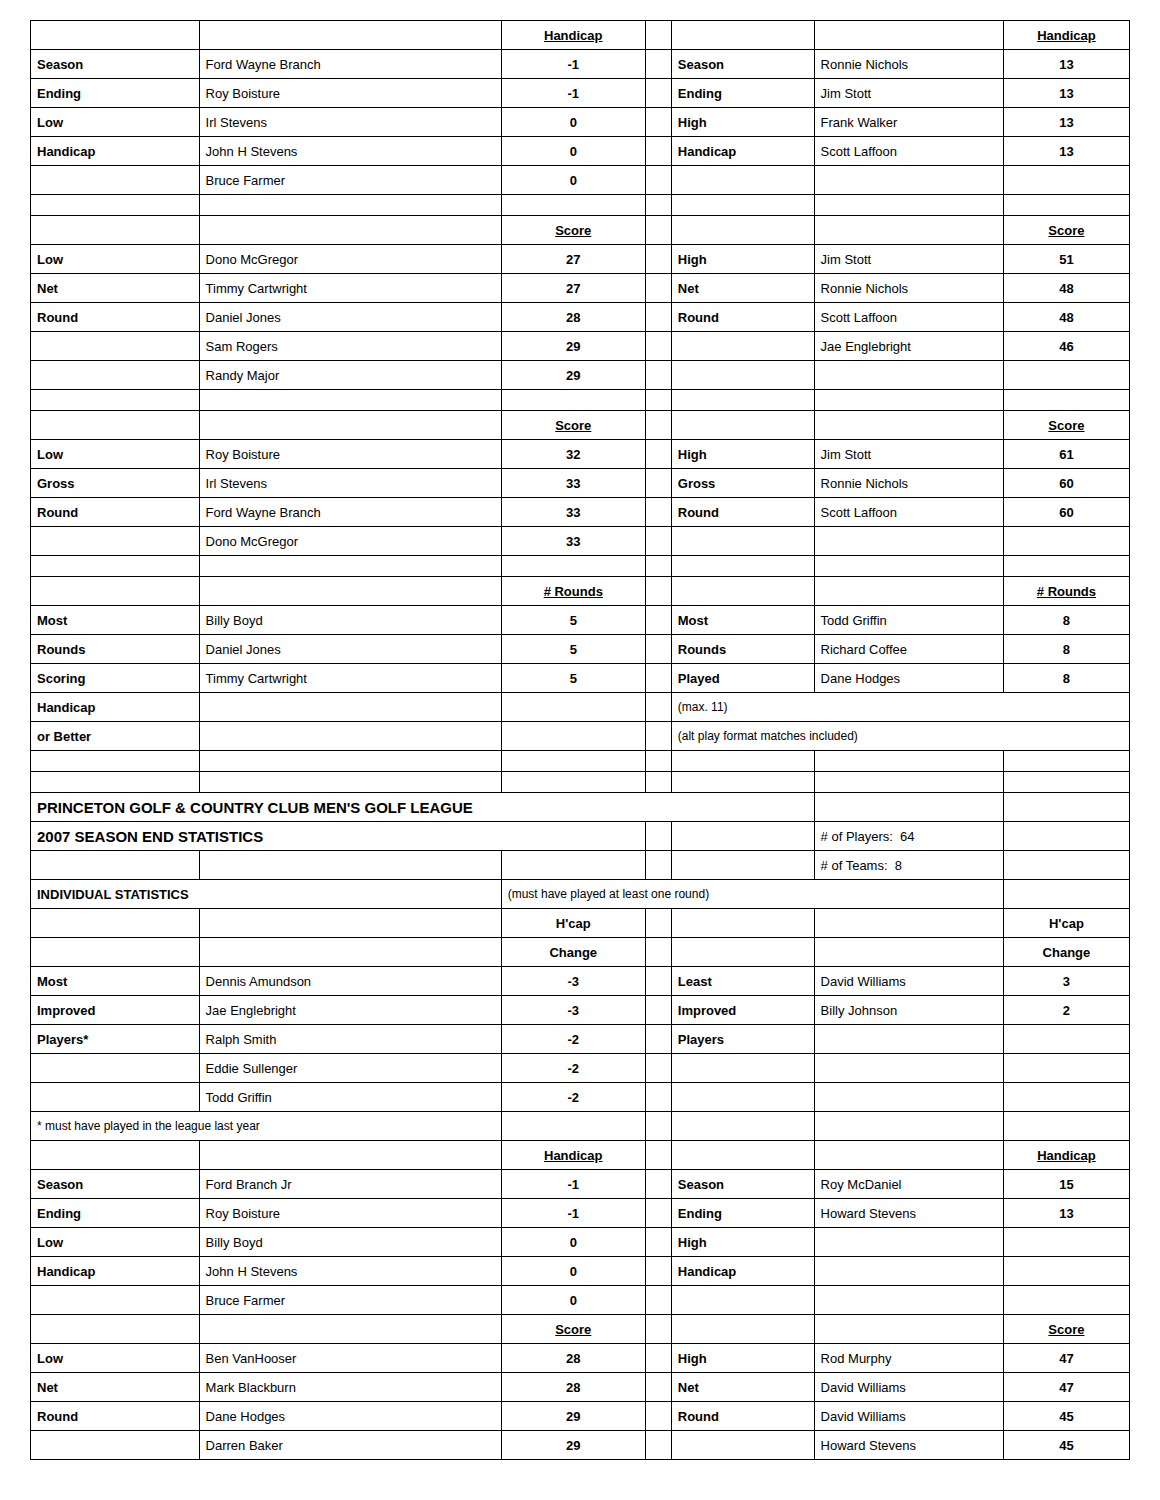| | | Handicap | | | | Handicap |
| Season | Ford Wayne Branch | -1 | | Season | Ronnie Nichols | 13 |
| Ending | Roy Boisture | -1 | | Ending | Jim Stott | 13 |
| Low | Irl Stevens | 0 | | High | Frank Walker | 13 |
| Handicap | John H Stevens | 0 | | Handicap | Scott Laffoon | 13 |
| | Bruce Farmer | 0 | | | | |
| | | Score | | | | Score |
| Low | Dono McGregor | 27 | | High | Jim Stott | 51 |
| Net | Timmy Cartwright | 27 | | Net | Ronnie Nichols | 48 |
| Round | Daniel Jones | 28 | | Round | Scott Laffoon | 48 |
| | Sam Rogers | 29 | | | Jae Englebright | 46 |
| | Randy Major | 29 | | | | |
| | | Score | | | | Score |
| Low | Roy Boisture | 32 | | High | Jim Stott | 61 |
| Gross | Irl Stevens | 33 | | Gross | Ronnie Nichols | 60 |
| Round | Ford Wayne Branch | 33 | | Round | Scott Laffoon | 60 |
| | Dono McGregor | 33 | | | | |
| | | # Rounds | | | | # Rounds |
| Most | Billy Boyd | 5 | | Most | Todd Griffin | 8 |
| Rounds | Daniel Jones | 5 | | Rounds | Richard Coffee | 8 |
| Scoring | Timmy Cartwright | 5 | | Played | Dane Hodges | 8 |
| Handicap | | | | (max. 11) |
| or Better | | | | (alt play format matches included) |
| PRINCETON GOLF & COUNTRY CLUB MEN'S GOLF LEAGUE | | |
| 2007 SEASON END STATISTICS | | | # of Players: 64 | |
| | | | | | # of Teams: 8 | |
| INDIVIDUAL STATISTICS | (must have played at least one round) | |
| | | H'cap | | | | H'cap |
| | | Change | | | | Change |
| Most | Dennis Amundson | -3 | | Least | David Williams | 3 |
| Improved | Jae Englebright | -3 | | Improved | Billy Johnson | 2 |
| Players* | Ralph Smith | -2 | | Players | | |
| | Eddie Sullenger | -2 | | | | |
| | Todd Griffin | -2 | | | | |
| * must have played in the league last year | | | | | |
| | | Handicap | | | | Handicap |
| Season | Ford Branch Jr | -1 | | Season | Roy McDaniel | 15 |
| Ending | Roy Boisture | -1 | | Ending | Howard Stevens | 13 |
| Low | Billy Boyd | 0 | | High | | |
| Handicap | John H Stevens | 0 | | Handicap | | |
| | Bruce Farmer | 0 | | | | |
| | | Score | | | | Score |
| Low | Ben VanHooser | 28 | | High | Rod Murphy | 47 |
| Net | Mark Blackburn | 28 | | Net | David Williams | 47 |
| Round | Dane Hodges | 29 | | Round | David Williams | 45 |
| | Darren Baker | 29 | | | Howard Stevens | 45 |